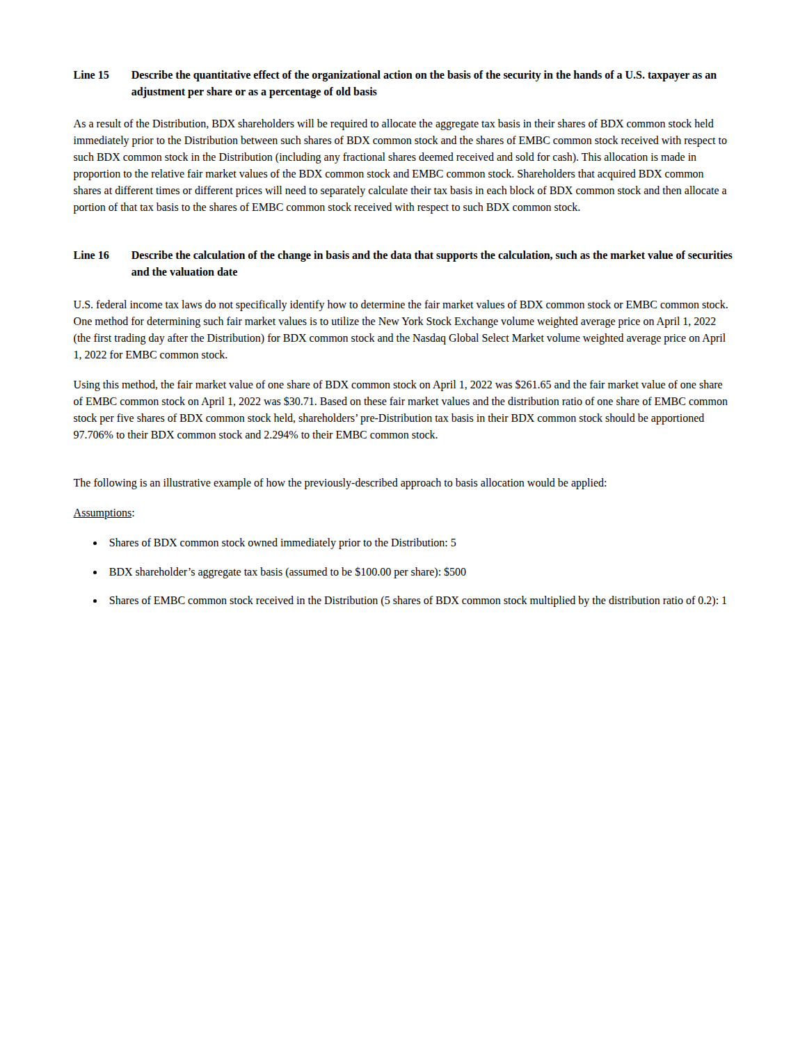Line 15
Describe the quantitative effect of the organizational action on the basis of the security in the hands of a U.S. taxpayer as an adjustment per share or as a percentage of old basis
As a result of the Distribution, BDX shareholders will be required to allocate the aggregate tax basis in their shares of BDX common stock held immediately prior to the Distribution between such shares of BDX common stock and the shares of EMBC common stock received with respect to such BDX common stock in the Distribution (including any fractional shares deemed received and sold for cash). This allocation is made in proportion to the relative fair market values of the BDX common stock and EMBC common stock. Shareholders that acquired BDX common shares at different times or different prices will need to separately calculate their tax basis in each block of BDX common stock and then allocate a portion of that tax basis to the shares of EMBC common stock received with respect to such BDX common stock.
Line 16
Describe the calculation of the change in basis and the data that supports the calculation, such as the market value of securities and the valuation date
U.S. federal income tax laws do not specifically identify how to determine the fair market values of BDX common stock or EMBC common stock. One method for determining such fair market values is to utilize the New York Stock Exchange volume weighted average price on April 1, 2022 (the first trading day after the Distribution) for BDX common stock and the Nasdaq Global Select Market volume weighted average price on April 1, 2022 for EMBC common stock.
Using this method, the fair market value of one share of BDX common stock on April 1, 2022 was $261.65 and the fair market value of one share of EMBC common stock on April 1, 2022 was $30.71. Based on these fair market values and the distribution ratio of one share of EMBC common stock per five shares of BDX common stock held, shareholders’ pre-Distribution tax basis in their BDX common stock should be apportioned 97.706% to their BDX common stock and 2.294% to their EMBC common stock.
The following is an illustrative example of how the previously-described approach to basis allocation would be applied:
Assumptions:
Shares of BDX common stock owned immediately prior to the Distribution: 5
BDX shareholder’s aggregate tax basis (assumed to be $100.00 per share): $500
Shares of EMBC common stock received in the Distribution (5 shares of BDX common stock multiplied by the distribution ratio of 0.2): 1